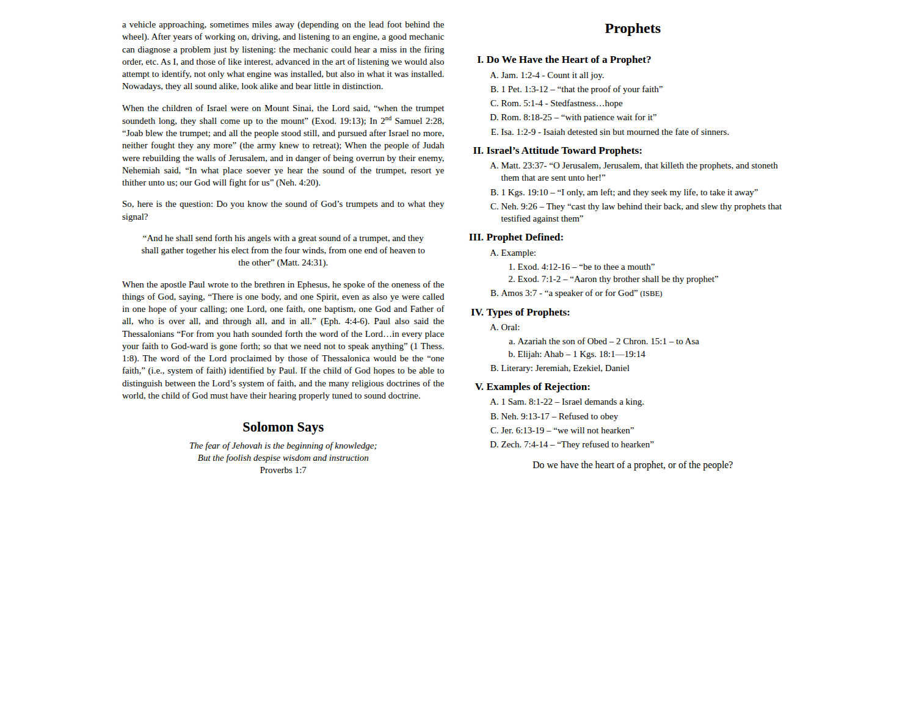a vehicle approaching, sometimes miles away (depending on the lead foot behind the wheel). After years of working on, driving, and listening to an engine, a good mechanic can diagnose a problem just by listening: the mechanic could hear a miss in the firing order, etc. As I, and those of like interest, advanced in the art of listening we would also attempt to identify, not only what engine was installed, but also in what it was installed. Nowadays, they all sound alike, look alike and bear little in distinction.
When the children of Israel were on Mount Sinai, the Lord said, “when the trumpet soundeth long, they shall come up to the mount” (Exod. 19:13); In 2nd Samuel 2:28, “Joab blew the trumpet; and all the people stood still, and pursued after Israel no more, neither fought they any more” (the army knew to retreat); When the people of Judah were rebuilding the walls of Jerusalem, and in danger of being overrun by their enemy, Nehemiah said, “In what place soever ye hear the sound of the trumpet, resort ye thither unto us; our God will fight for us” (Neh. 4:20).
So, here is the question: Do you know the sound of God’s trumpets and to what they signal?
“And he shall send forth his angels with a great sound of a trumpet, and they shall gather together his elect from the four winds, from one end of heaven to the other” (Matt. 24:31).
When the apostle Paul wrote to the brethren in Ephesus, he spoke of the oneness of the things of God, saying, “There is one body, and one Spirit, even as also ye were called in one hope of your calling; one Lord, one faith, one baptism, one God and Father of all, who is over all, and through all, and in all.” (Eph. 4:4-6). Paul also said the Thessalonians “For from you hath sounded forth the word of the Lord…in every place your faith to God-ward is gone forth; so that we need not to speak anything” (1 Thess. 1:8). The word of the Lord proclaimed by those of Thessalonica would be the “one faith,” (i.e., system of faith) identified by Paul. If the child of God hopes to be able to distinguish between the Lord’s system of faith, and the many religious doctrines of the world, the child of God must have their hearing properly tuned to sound doctrine.
Solomon Says
The fear of Jehovah is the beginning of knowledge;
But the foolish despise wisdom and instruction
Proverbs 1:7
Prophets
Do We Have the Heart of a Prophet?
Jam. 1:2-4 - Count it all joy.
1 Pet. 1:3-12 – “that the proof of your faith”
Rom. 5:1-4 - Stedfastness…hope
Rom. 8:18-25 – “with patience wait for it”
Isa. 1:2-9 - Isaiah detested sin but mourned the fate of sinners.
Israel’s Attitude Toward Prophets:
Matt. 23:37- “O Jerusalem, Jerusalem, that killeth the prophets, and stoneth them that are sent unto her!”
1 Kgs. 19:10 – “I only, am left; and they seek my life, to take it away”
Neh. 9:26 – They “cast thy law behind their back, and slew thy prophets that testified against them”
Prophet Defined:
Example:
Exod. 4:12-16 – “be to thee a mouth”
Exod. 7:1-2 – “Aaron thy brother shall be thy prophet”
Amos 3:7 - “a speaker of or for God” (ISBE)
Types of Prophets:
Oral:
Azariah the son of Obed – 2 Chron. 15:1 – to Asa
Elijah: Ahab – 1 Kgs. 18:1—19:14
Literary: Jeremiah, Ezekiel, Daniel
Examples of Rejection:
1 Sam. 8:1-22 – Israel demands a king.
Neh. 9:13-17 – Refused to obey
Jer. 6:13-19 – “we will not hearken”
Zech. 7:4-14 – “They refused to hearken”
Do we have the heart of a prophet, or of the people?